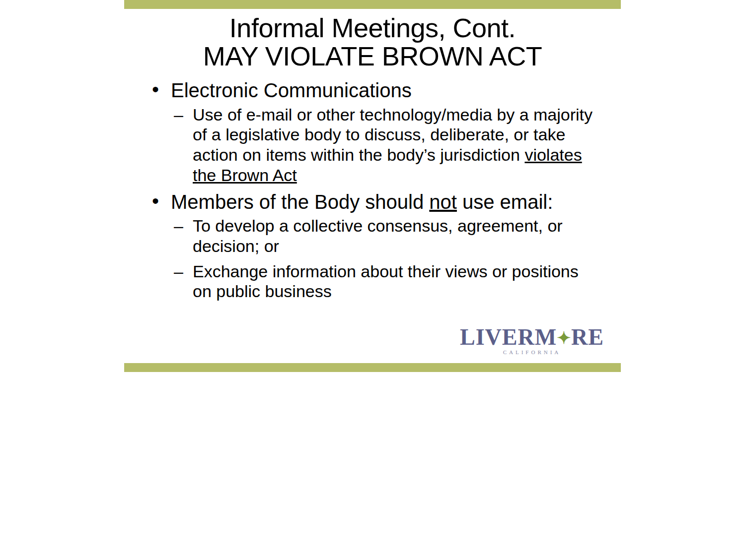Informal Meetings, Cont.MAY VIOLATE BROWN ACT
Electronic Communications
Use of e-mail or other technology/media by a majority of a legislative body to discuss, deliberate, or take action on items within the body’s jurisdiction violates the Brown Act
Members of the Body should not use email:
To develop a collective consensus, agreement, or decision; or
Exchange information about their views or positions on public business
LIVERM✦RE
CALIFORNIA